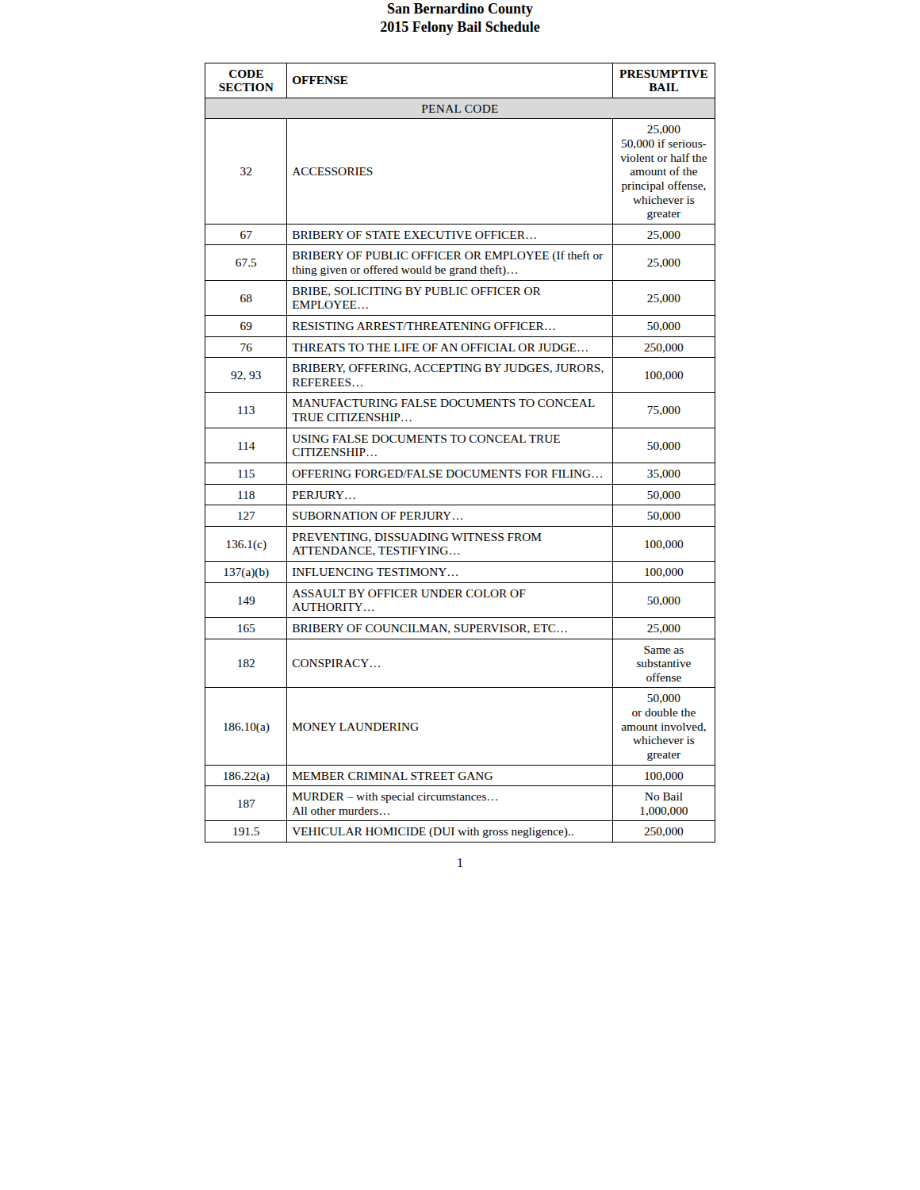San Bernardino County
2015 Felony Bail Schedule
| CODE SECTION | OFFENSE | PRESUMPTIVE BAIL |
| --- | --- | --- |
| PENAL CODE |
| 32 | ACCESSORIES | 25,000 50,000 if serious-violent or half the amount of the principal offense, whichever is greater |
| 67 | BRIBERY OF STATE EXECUTIVE OFFICER… | 25,000 |
| 67.5 | BRIBERY OF PUBLIC OFFICER OR EMPLOYEE (If theft or thing given or offered would be grand theft)… | 25,000 |
| 68 | BRIBE, SOLICITING BY PUBLIC OFFICER OR EMPLOYEE… | 25,000 |
| 69 | RESISTING ARREST/THREATENING OFFICER… | 50,000 |
| 76 | THREATS TO THE LIFE OF AN OFFICIAL OR JUDGE… | 250,000 |
| 92, 93 | BRIBERY, OFFERING, ACCEPTING BY JUDGES, JURORS, REFEREES… | 100,000 |
| 113 | MANUFACTURING FALSE DOCUMENTS TO CONCEAL TRUE CITIZENSHIP… | 75,000 |
| 114 | USING FALSE DOCUMENTS TO CONCEAL TRUE CITIZENSHIP… | 50,000 |
| 115 | OFFERING FORGED/FALSE DOCUMENTS FOR FILING… | 35,000 |
| 118 | PERJURY… | 50,000 |
| 127 | SUBORNATION OF PERJURY… | 50,000 |
| 136.1(c) | PREVENTING, DISSUADING WITNESS FROM ATTENDANCE, TESTIFYING… | 100,000 |
| 137(a)(b) | INFLUENCING TESTIMONY… | 100,000 |
| 149 | ASSAULT BY OFFICER UNDER COLOR OF AUTHORITY… | 50,000 |
| 165 | BRIBERY OF COUNCILMAN, SUPERVISOR, ETC… | 25,000 |
| 182 | CONSPIRACY… | Same as substantive offense |
| 186.10(a) | MONEY LAUNDERING | 50,000 or double the amount involved, whichever is greater |
| 186.22(a) | MEMBER CRIMINAL STREET GANG | 100,000 |
| 187 | MURDER – with special circumstances… All other murders… | No Bail 1,000,000 |
| 191.5 | VEHICULAR HOMICIDE (DUI with gross negligence).. | 250,000 |
1